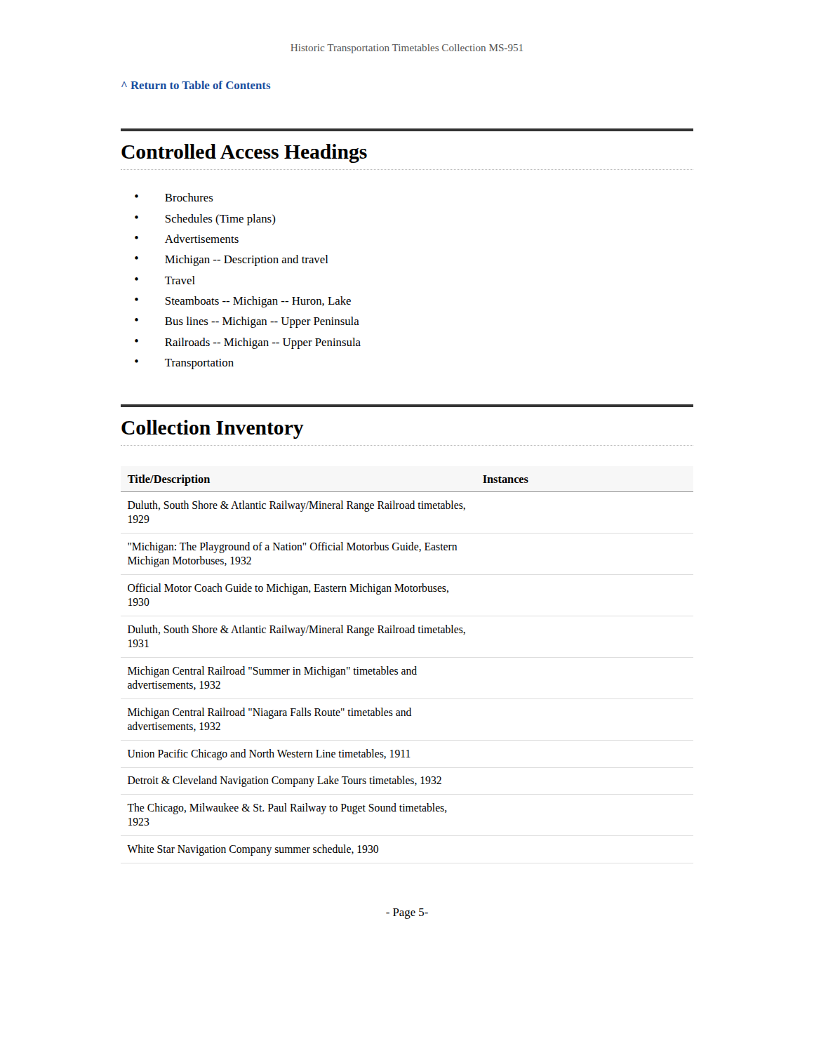Historic Transportation Timetables Collection MS-951
^ Return to Table of Contents
Controlled Access Headings
Brochures
Schedules (Time plans)
Advertisements
Michigan -- Description and travel
Travel
Steamboats -- Michigan -- Huron, Lake
Bus lines -- Michigan -- Upper Peninsula
Railroads -- Michigan -- Upper Peninsula
Transportation
Collection Inventory
| Title/Description | Instances |
| --- | --- |
| Duluth, South Shore & Atlantic Railway/Mineral Range Railroad timetables, 1929 | |
| "Michigan: The Playground of a Nation" Official Motorbus Guide, Eastern Michigan Motorbuses, 1932 | |
| Official Motor Coach Guide to Michigan, Eastern Michigan Motorbuses, 1930 | |
| Duluth, South Shore & Atlantic Railway/Mineral Range Railroad timetables, 1931 | |
| Michigan Central Railroad "Summer in Michigan" timetables and advertisements, 1932 | |
| Michigan Central Railroad "Niagara Falls Route" timetables and advertisements, 1932 | |
| Union Pacific Chicago and North Western Line timetables, 1911 | |
| Detroit & Cleveland Navigation Company Lake Tours timetables, 1932 | |
| The Chicago, Milwaukee & St. Paul Railway to Puget Sound timetables, 1923 | |
| White Star Navigation Company summer schedule, 1930 | |
- Page 5-